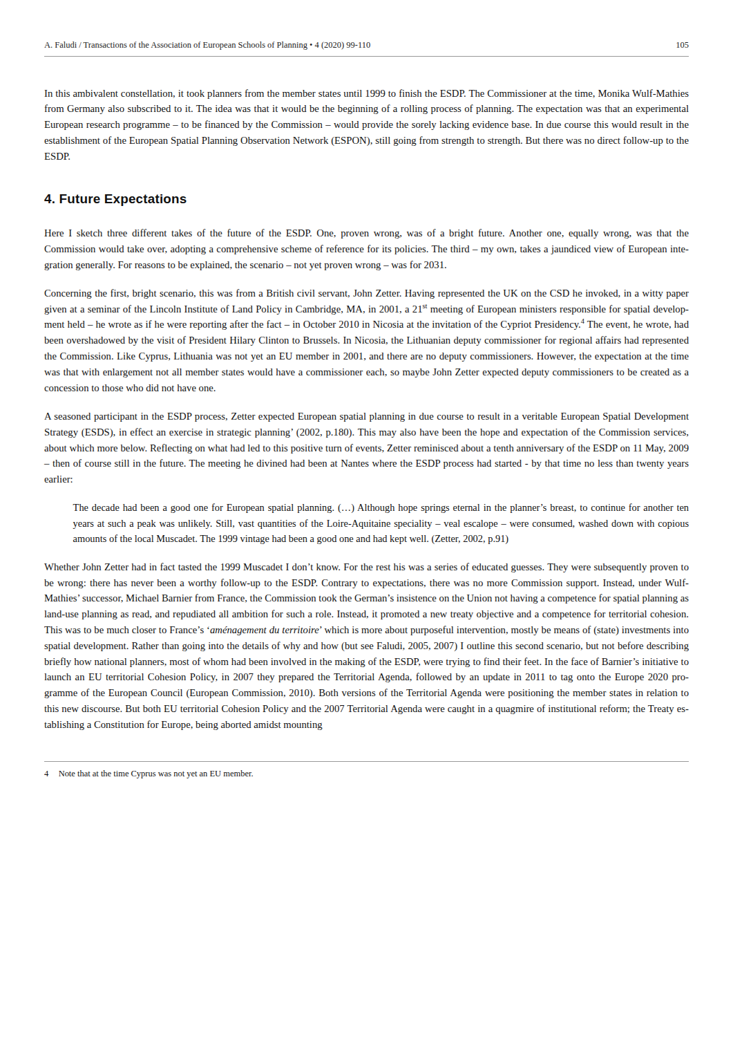A. Faludi / Transactions of the Association of European Schools of Planning • 4 (2020) 99-110 105
In this ambivalent constellation, it took planners from the member states until 1999 to finish the ESDP. The Commissioner at the time, Monika Wulf-Mathies from Germany also subscribed to it. The idea was that it would be the beginning of a rolling process of planning. The expectation was that an experimental European research programme – to be financed by the Commission – would provide the sorely lacking evidence base. In due course this would result in the establishment of the European Spatial Planning Observation Network (ESPON), still going from strength to strength. But there was no direct follow-up to the ESDP.
4. Future Expectations
Here I sketch three different takes of the future of the ESDP. One, proven wrong, was of a bright future. Another one, equally wrong, was that the Commission would take over, adopting a comprehensive scheme of reference for its policies. The third – my own, takes a jaundiced view of European integration generally. For reasons to be explained, the scenario – not yet proven wrong – was for 2031.
Concerning the first, bright scenario, this was from a British civil servant, John Zetter. Having represented the UK on the CSD he invoked, in a witty paper given at a seminar of the Lincoln Institute of Land Policy in Cambridge, MA, in 2001, a 21st meeting of European ministers responsible for spatial development held – he wrote as if he were reporting after the fact – in October 2010 in Nicosia at the invitation of the Cypriot Presidency.4 The event, he wrote, had been overshadowed by the visit of President Hilary Clinton to Brussels. In Nicosia, the Lithuanian deputy commissioner for regional affairs had represented the Commission. Like Cyprus, Lithuania was not yet an EU member in 2001, and there are no deputy commissioners. However, the expectation at the time was that with enlargement not all member states would have a commissioner each, so maybe John Zetter expected deputy commissioners to be created as a concession to those who did not have one.
A seasoned participant in the ESDP process, Zetter expected European spatial planning in due course to result in a veritable European Spatial Development Strategy (ESDS), in effect an exercise in strategic planning’ (2002, p.180). This may also have been the hope and expectation of the Commission services, about which more below. Reflecting on what had led to this positive turn of events, Zetter reminisced about a tenth anniversary of the ESDP on 11 May, 2009 – then of course still in the future. The meeting he divined had been at Nantes where the ESDP process had started - by that time no less than twenty years earlier:
The decade had been a good one for European spatial planning. (…) Although hope springs eternal in the planner’s breast, to continue for another ten years at such a peak was unlikely. Still, vast quantities of the Loire-Aquitaine speciality – veal escalope – were consumed, washed down with copious amounts of the local Muscadet. The 1999 vintage had been a good one and had kept well. (Zetter, 2002, p.91)
Whether John Zetter had in fact tasted the 1999 Muscadet I don’t know. For the rest his was a series of educated guesses. They were subsequently proven to be wrong: there has never been a worthy follow-up to the ESDP. Contrary to expectations, there was no more Commission support. Instead, under Wulf-Mathies’ successor, Michael Barnier from France, the Commission took the German’s insistence on the Union not having a competence for spatial planning as land-use planning as read, and repudiated all ambition for such a role. Instead, it promoted a new treaty objective and a competence for territorial cohesion. This was to be much closer to France’s ‘aménagement du territoire’ which is more about purposeful intervention, mostly be means of (state) investments into spatial development. Rather than going into the details of why and how (but see Faludi, 2005, 2007) I outline this second scenario, but not before describing briefly how national planners, most of whom had been involved in the making of the ESDP, were trying to find their feet. In the face of Barnier’s initiative to launch an EU territorial Cohesion Policy, in 2007 they prepared the Territorial Agenda, followed by an update in 2011 to tag onto the Europe 2020 programme of the European Council (European Commission, 2010). Both versions of the Territorial Agenda were positioning the member states in relation to this new discourse. But both EU territorial Cohesion Policy and the 2007 Territorial Agenda were caught in a quagmire of institutional reform; the Treaty establishing a Constitution for Europe, being aborted amidst mounting
4 Note that at the time Cyprus was not yet an EU member.